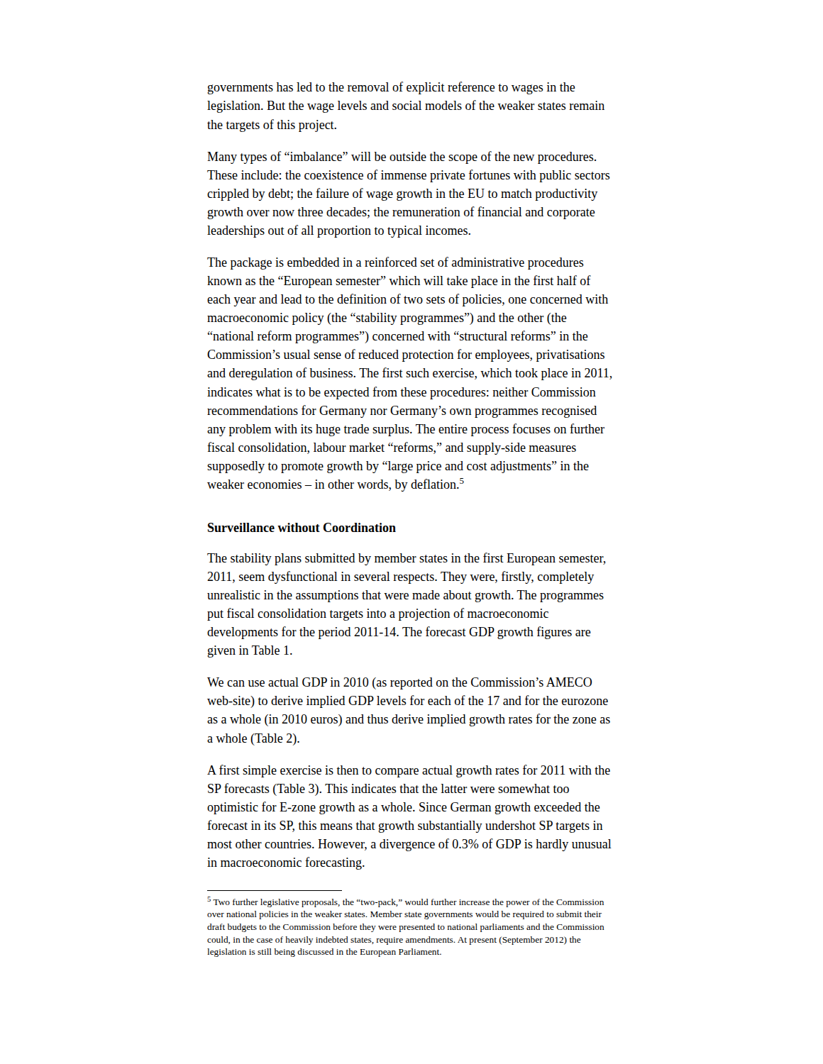governments has led to the removal of explicit reference to wages in the legislation. But the wage levels and social models of the weaker states remain the targets of this project.
Many types of “imbalance” will be outside the scope of the new procedures. These include: the coexistence of immense private fortunes with public sectors crippled by debt; the failure of wage growth in the EU to match productivity growth over now three decades; the remuneration of financial and corporate leaderships out of all proportion to typical incomes.
The package is embedded in a reinforced set of administrative procedures known as the “European semester” which will take place in the first half of each year and lead to the definition of two sets of policies, one concerned with macroeconomic policy (the “stability programmes”) and the other (the “national reform programmes”) concerned with “structural reforms” in the Commission’s usual sense of reduced protection for employees, privatisations and deregulation of business. The first such exercise, which took place in 2011, indicates what is to be expected from these procedures: neither Commission recommendations for Germany nor Germany’s own programmes recognised any problem with its huge trade surplus. The entire process focuses on further fiscal consolidation, labour market “reforms,” and supply-side measures supposedly to promote growth by “large price and cost adjustments” in the weaker economies – in other words, by deflation.5
Surveillance without Coordination
The stability plans submitted by member states in the first European semester, 2011, seem dysfunctional in several respects. They were, firstly, completely unrealistic in the assumptions that were made about growth. The programmes put fiscal consolidation targets into a projection of macroeconomic developments for the period 2011-14. The forecast GDP growth figures are given in Table 1.
We can use actual GDP in 2010 (as reported on the Commission’s AMECO web-site) to derive implied GDP levels for each of the 17 and for the eurozone as a whole (in 2010 euros) and thus derive implied growth rates for the zone as a whole (Table 2).
A first simple exercise is then to compare actual growth rates for 2011 with the SP forecasts (Table 3). This indicates that the latter were somewhat too optimistic for E-zone growth as a whole. Since German growth exceeded the forecast in its SP, this means that growth substantially undershot SP targets in most other countries. However, a divergence of 0.3% of GDP is hardly unusual in macroeconomic forecasting.
5 Two further legislative proposals, the “two-pack,” would further increase the power of the Commission over national policies in the weaker states. Member state governments would be required to submit their draft budgets to the Commission before they were presented to national parliaments and the Commission could, in the case of heavily indebted states, require amendments. At present (September 2012) the legislation is still being discussed in the European Parliament.